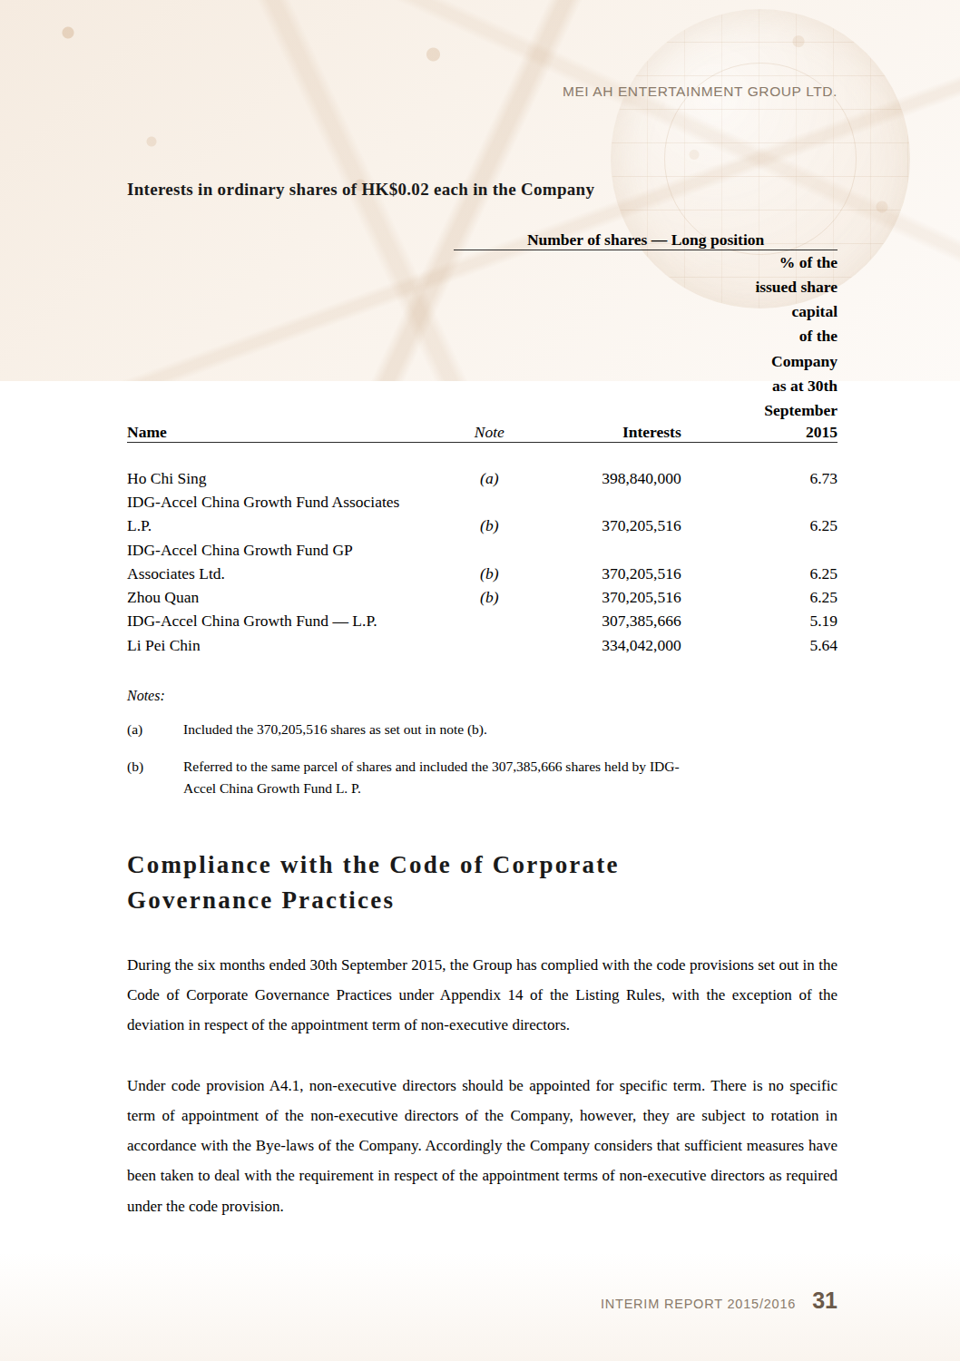MEI AH ENTERTAINMENT GROUP LTD.
Interests in ordinary shares of HK$0.02 each in the Company
| | Number of shares — Long position |
| | | | % of the issued share capital of the Company as at 30th September |
| Name | Note | Interests | 2015 |
| Ho Chi Sing | (a) | 398,840,000 | 6.73 |
| IDG-Accel China Growth Fund Associates | | | |
| L.P. | (b) | 370,205,516 | 6.25 |
| IDG-Accel China Growth Fund GP | | | |
| Associates Ltd. | (b) | 370,205,516 | 6.25 |
| Zhou Quan | (b) | 370,205,516 | 6.25 |
| IDG-Accel China Growth Fund — L.P. | | 307,385,666 | 5.19 |
| Li Pei Chin | | 334,042,000 | 5.64 |
Notes:
(a)
Included the 370,205,516 shares as set out in note (b).
(b)
Referred to the same parcel of shares and included the 307,385,666 shares held by IDG-
Accel China Growth Fund L. P.
Compliance with the Code of Corporate
Governance Practices
During the six months ended 30th September 2015, the Group has complied with the code provisions set out in the Code of Corporate Governance Practices under Appendix 14 of the Listing Rules, with the exception of the deviation in respect of the appointment term of non-executive directors.
Under code provision A4.1, non-executive directors should be appointed for specific term. There is no specific term of appointment of the non-executive directors of the Company, however, they are subject to rotation in accordance with the Bye-laws of the Company. Accordingly the Company considers that sufficient measures have been taken to deal with the requirement in respect of the appointment terms of non-executive directors as required under the code provision.
INTERIM REPORT 2015/2016 31